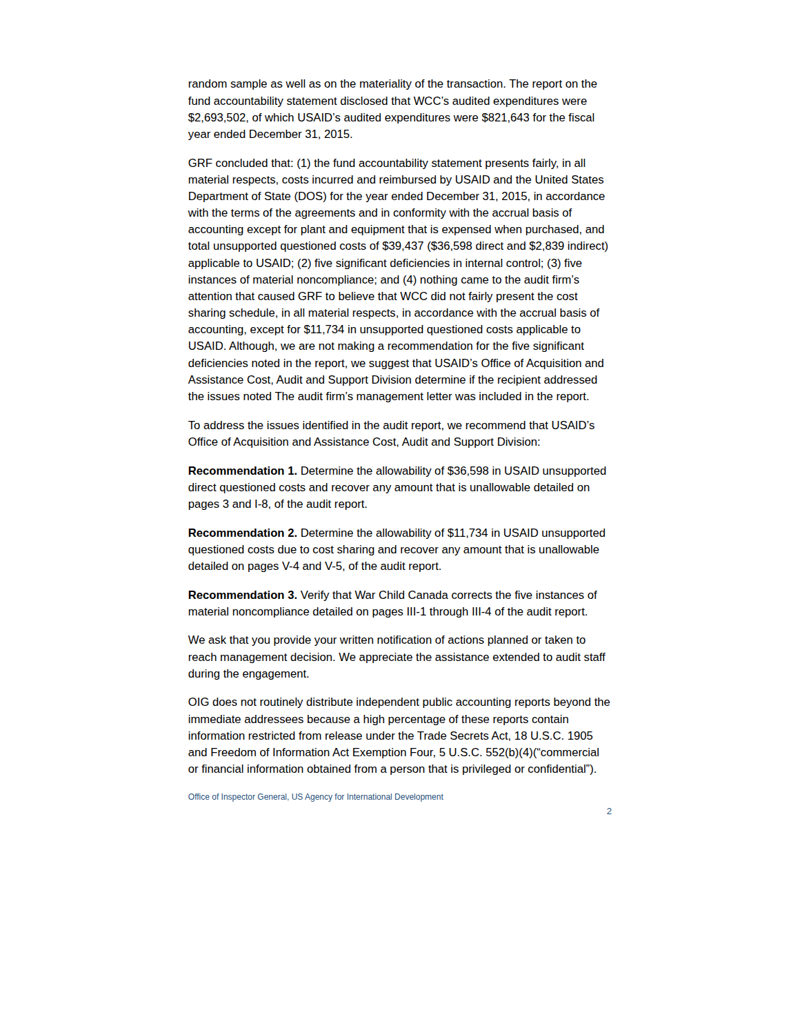random sample as well as on the materiality of the transaction. The report on the fund accountability statement disclosed that WCC’s audited expenditures were $2,693,502, of which USAID’s audited expenditures were $821,643 for the fiscal year ended December 31, 2015.
GRF concluded that: (1) the fund accountability statement presents fairly, in all material respects, costs incurred and reimbursed by USAID and the United States Department of State (DOS) for the year ended December 31, 2015, in accordance with the terms of the agreements and in conformity with the accrual basis of accounting except for plant and equipment that is expensed when purchased, and total unsupported questioned costs of $39,437 ($36,598 direct and $2,839 indirect) applicable to USAID; (2) five significant deficiencies in internal control; (3) five instances of material noncompliance; and (4) nothing came to the audit firm’s attention that caused GRF to believe that WCC did not fairly present the cost sharing schedule, in all material respects, in accordance with the accrual basis of accounting, except for $11,734 in unsupported questioned costs applicable to USAID. Although, we are not making a recommendation for the five significant deficiencies noted in the report, we suggest that USAID’s Office of Acquisition and Assistance Cost, Audit and Support Division determine if the recipient addressed the issues noted The audit firm’s management letter was included in the report.
To address the issues identified in the audit report, we recommend that USAID’s Office of Acquisition and Assistance Cost, Audit and Support Division:
Recommendation 1. Determine the allowability of $36,598 in USAID unsupported direct questioned costs and recover any amount that is unallowable detailed on pages 3 and I-8, of the audit report.
Recommendation 2. Determine the allowability of $11,734 in USAID unsupported questioned costs due to cost sharing and recover any amount that is unallowable detailed on pages V-4 and V-5, of the audit report.
Recommendation 3. Verify that War Child Canada corrects the five instances of material noncompliance detailed on pages III-1 through III-4 of the audit report.
We ask that you provide your written notification of actions planned or taken to reach management decision. We appreciate the assistance extended to audit staff during the engagement.
OIG does not routinely distribute independent public accounting reports beyond the immediate addressees because a high percentage of these reports contain information restricted from release under the Trade Secrets Act, 18 U.S.C. 1905 and Freedom of Information Act Exemption Four, 5 U.S.C. 552(b)(4)(“commercial or financial information obtained from a person that is privileged or confidential”).
Office of Inspector General, US Agency for International Development 2